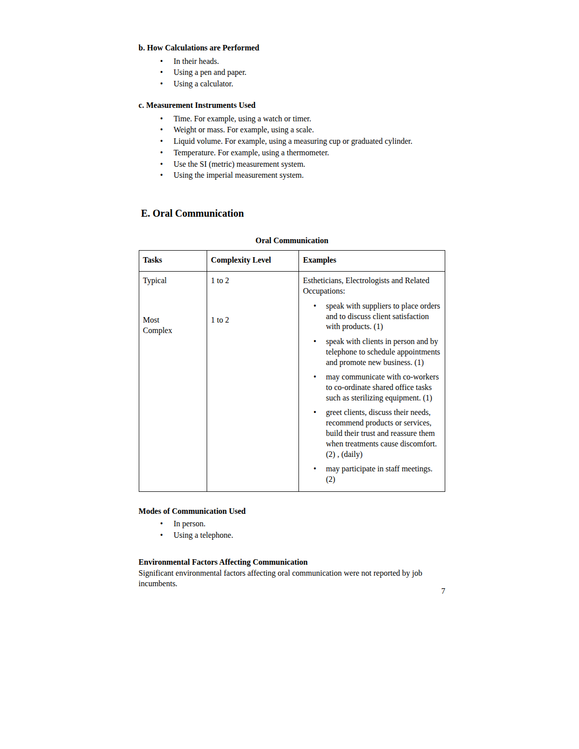b. How Calculations are Performed
In their heads.
Using a pen and paper.
Using a calculator.
c. Measurement Instruments Used
Time. For example, using a watch or timer.
Weight or mass. For example, using a scale.
Liquid volume. For example, using a measuring cup or graduated cylinder.
Temperature. For example, using a thermometer.
Use the SI (metric) measurement system.
Using the imperial measurement system.
E. Oral Communication
Oral Communication
| Tasks | Complexity Level | Examples |
| --- | --- | --- |
| Typical Most Complex | 1 to 2 1 to 2 | Estheticians, Electrologists and Related Occupations: speak with suppliers to place orders and to discuss client satisfaction with products. (1) speak with clients in person and by telephone to schedule appointments and promote new business. (1) may communicate with co-workers to co-ordinate shared office tasks such as sterilizing equipment. (1) greet clients, discuss their needs, recommend products or services, build their trust and reassure them when treatments cause discomfort. (2) , (daily) may participate in staff meetings. (2) |
Modes of Communication Used
In person.
Using a telephone.
Environmental Factors Affecting Communication
Significant environmental factors affecting oral communication were not reported by job incumbents.
7